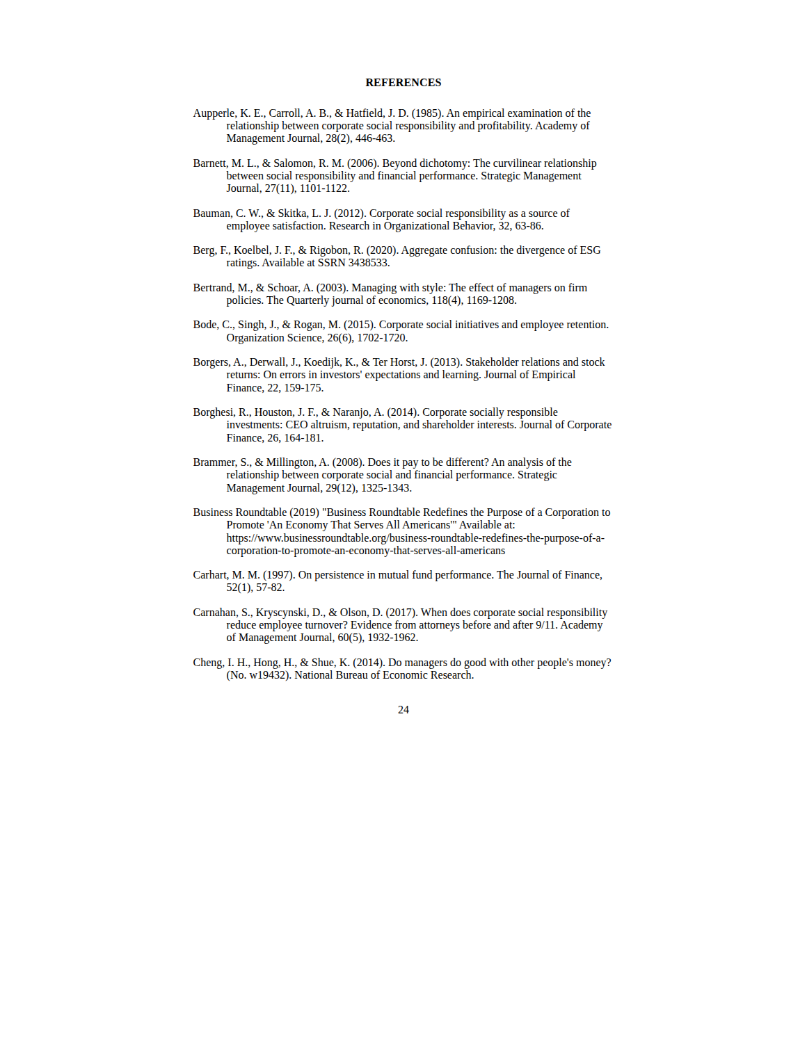REFERENCES
Aupperle, K. E., Carroll, A. B., & Hatfield, J. D. (1985). An empirical examination of the relationship between corporate social responsibility and profitability. Academy of Management Journal, 28(2), 446-463.
Barnett, M. L., & Salomon, R. M. (2006). Beyond dichotomy: The curvilinear relationship between social responsibility and financial performance. Strategic Management Journal, 27(11), 1101-1122.
Bauman, C. W., & Skitka, L. J. (2012). Corporate social responsibility as a source of employee satisfaction. Research in Organizational Behavior, 32, 63-86.
Berg, F., Koelbel, J. F., & Rigobon, R. (2020). Aggregate confusion: the divergence of ESG ratings. Available at SSRN 3438533.
Bertrand, M., & Schoar, A. (2003). Managing with style: The effect of managers on firm policies. The Quarterly journal of economics, 118(4), 1169-1208.
Bode, C., Singh, J., & Rogan, M. (2015). Corporate social initiatives and employee retention. Organization Science, 26(6), 1702-1720.
Borgers, A., Derwall, J., Koedijk, K., & Ter Horst, J. (2013). Stakeholder relations and stock returns: On errors in investors' expectations and learning. Journal of Empirical Finance, 22, 159-175.
Borghesi, R., Houston, J. F., & Naranjo, A. (2014). Corporate socially responsible investments: CEO altruism, reputation, and shareholder interests. Journal of Corporate Finance, 26, 164-181.
Brammer, S., & Millington, A. (2008). Does it pay to be different? An analysis of the relationship between corporate social and financial performance. Strategic Management Journal, 29(12), 1325-1343.
Business Roundtable (2019) "Business Roundtable Redefines the Purpose of a Corporation to Promote 'An Economy That Serves All Americans'" Available at: https://www.businessroundtable.org/business-roundtable-redefines-the-purpose-of-a-corporation-to-promote-an-economy-that-serves-all-americans
Carhart, M. M. (1997). On persistence in mutual fund performance. The Journal of Finance, 52(1), 57-82.
Carnahan, S., Kryscynski, D., & Olson, D. (2017). When does corporate social responsibility reduce employee turnover? Evidence from attorneys before and after 9/11. Academy of Management Journal, 60(5), 1932-1962.
Cheng, I. H., Hong, H., & Shue, K. (2014). Do managers do good with other people's money? (No. w19432). National Bureau of Economic Research.
24